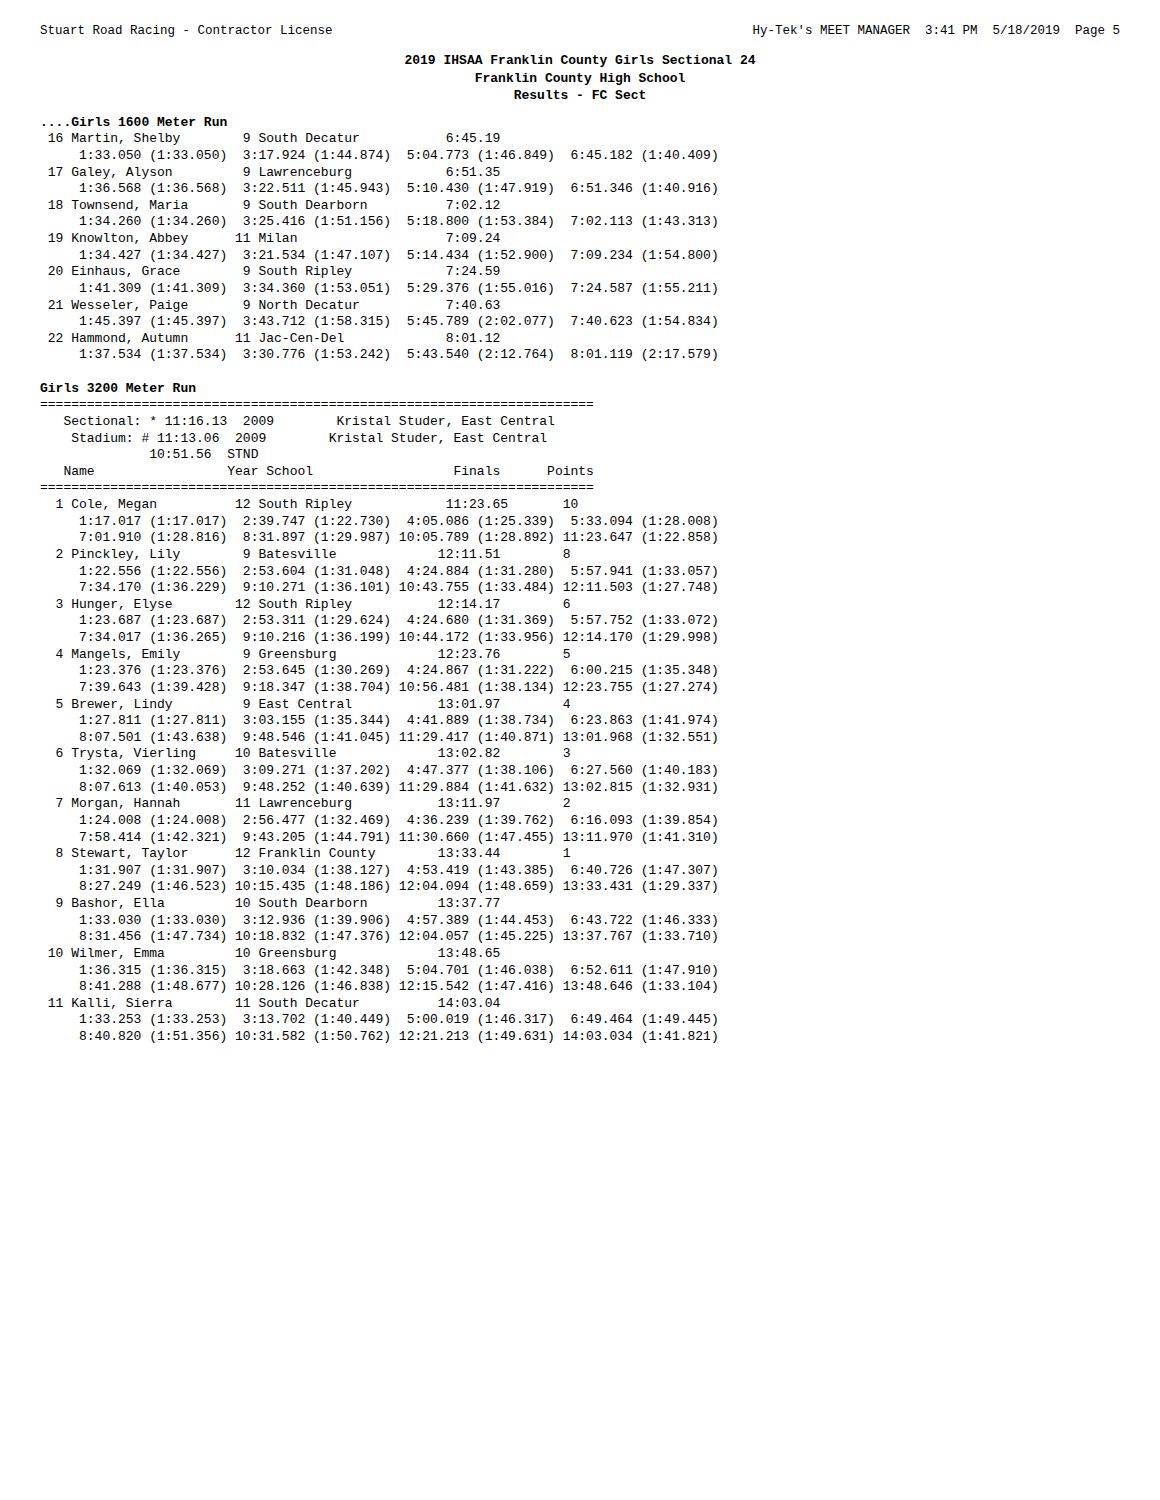Stuart Road Racing - Contractor License Hy-Tek's MEET MANAGER 3:41 PM 5/18/2019 Page 5
2019 IHSAA Franklin County Girls Sectional 24 Franklin County High School Results - FC Sect
....Girls 1600 Meter Run
 16 Martin, Shelby        9 South Decatur           6:45.19
     1:33.050 (1:33.050)  3:17.924 (1:44.874)  5:04.773 (1:46.849)  6:45.182 (1:40.409)
 17 Galey, Alyson         9 Lawrenceburg            6:51.35
     1:36.568 (1:36.568)  3:22.511 (1:45.943)  5:10.430 (1:47.919)  6:51.346 (1:40.916)
 18 Townsend, Maria       9 South Dearborn          7:02.12
     1:34.260 (1:34.260)  3:25.416 (1:51.156)  5:18.800 (1:53.384)  7:02.113 (1:43.313)
 19 Knowlton, Abbey      11 Milan                   7:09.24
     1:34.427 (1:34.427)  3:21.534 (1:47.107)  5:14.434 (1:52.900)  7:09.234 (1:54.800)
 20 Einhaus, Grace        9 South Ripley            7:24.59
     1:41.309 (1:41.309)  3:34.360 (1:53.051)  5:29.376 (1:55.016)  7:24.587 (1:55.211)
 21 Wesseler, Paige       9 North Decatur           7:40.63
     1:45.397 (1:45.397)  3:43.712 (1:58.315)  5:45.789 (2:02.077)  7:40.623 (1:54.834)
 22 Hammond, Autumn      11 Jac-Cen-Del             8:01.12
     1:37.534 (1:37.534)  3:30.776 (1:53.242)  5:43.540 (2:12.764)  8:01.119 (2:17.579)

Girls 3200 Meter Run
=======================================================================
   Sectional: * 11:16.13  2009        Kristal Studer, East Central
    Stadium: # 11:13.06  2009        Kristal Studer, East Central
              10:51.56  STND
   Name                 Year School                  Finals      Points
=======================================================================
  1 Cole, Megan          12 South Ripley            11:23.65       10
     1:17.017 (1:17.017)  2:39.747 (1:22.730)  4:05.086 (1:25.339)  5:33.094 (1:28.008)
     7:01.910 (1:28.816)  8:31.897 (1:29.987) 10:05.789 (1:28.892) 11:23.647 (1:22.858)
  2 Pinckley, Lily        9 Batesville             12:11.51        8
     1:22.556 (1:22.556)  2:53.604 (1:31.048)  4:24.884 (1:31.280)  5:57.941 (1:33.057)
     7:34.170 (1:36.229)  9:10.271 (1:36.101) 10:43.755 (1:33.484) 12:11.503 (1:27.748)
  3 Hunger, Elyse        12 South Ripley           12:14.17        6
     1:23.687 (1:23.687)  2:53.311 (1:29.624)  4:24.680 (1:31.369)  5:57.752 (1:33.072)
     7:34.017 (1:36.265)  9:10.216 (1:36.199) 10:44.172 (1:33.956) 12:14.170 (1:29.998)
  4 Mangels, Emily        9 Greensburg             12:23.76        5
     1:23.376 (1:23.376)  2:53.645 (1:30.269)  4:24.867 (1:31.222)  6:00.215 (1:35.348)
     7:39.643 (1:39.428)  9:18.347 (1:38.704) 10:56.481 (1:38.134) 12:23.755 (1:27.274)
  5 Brewer, Lindy         9 East Central           13:01.97        4
     1:27.811 (1:27.811)  3:03.155 (1:35.344)  4:41.889 (1:38.734)  6:23.863 (1:41.974)
     8:07.501 (1:43.638)  9:48.546 (1:41.045) 11:29.417 (1:40.871) 13:01.968 (1:32.551)
  6 Trysta, Vierling     10 Batesville             13:02.82        3
     1:32.069 (1:32.069)  3:09.271 (1:37.202)  4:47.377 (1:38.106)  6:27.560 (1:40.183)
     8:07.613 (1:40.053)  9:48.252 (1:40.639) 11:29.884 (1:41.632) 13:02.815 (1:32.931)
  7 Morgan, Hannah       11 Lawrenceburg           13:11.97        2
     1:24.008 (1:24.008)  2:56.477 (1:32.469)  4:36.239 (1:39.762)  6:16.093 (1:39.854)
     7:58.414 (1:42.321)  9:43.205 (1:44.791) 11:30.660 (1:47.455) 13:11.970 (1:41.310)
  8 Stewart, Taylor      12 Franklin County        13:33.44        1
     1:31.907 (1:31.907)  3:10.034 (1:38.127)  4:53.419 (1:43.385)  6:40.726 (1:47.307)
     8:27.249 (1:46.523) 10:15.435 (1:48.186) 12:04.094 (1:48.659) 13:33.431 (1:29.337)
  9 Bashor, Ella         10 South Dearborn         13:37.77
     1:33.030 (1:33.030)  3:12.936 (1:39.906)  4:57.389 (1:44.453)  6:43.722 (1:46.333)
     8:31.456 (1:47.734) 10:18.832 (1:47.376) 12:04.057 (1:45.225) 13:37.767 (1:33.710)
 10 Wilmer, Emma         10 Greensburg             13:48.65
     1:36.315 (1:36.315)  3:18.663 (1:42.348)  5:04.701 (1:46.038)  6:52.611 (1:47.910)
     8:41.288 (1:48.677) 10:28.126 (1:46.838) 12:15.542 (1:47.416) 13:48.646 (1:33.104)
 11 Kalli, Sierra        11 South Decatur          14:03.04
     1:33.253 (1:33.253)  3:13.702 (1:40.449)  5:00.019 (1:46.317)  6:49.464 (1:49.445)
     8:40.820 (1:51.356) 10:31.582 (1:50.762) 12:21.213 (1:49.631) 14:03.034 (1:41.821)